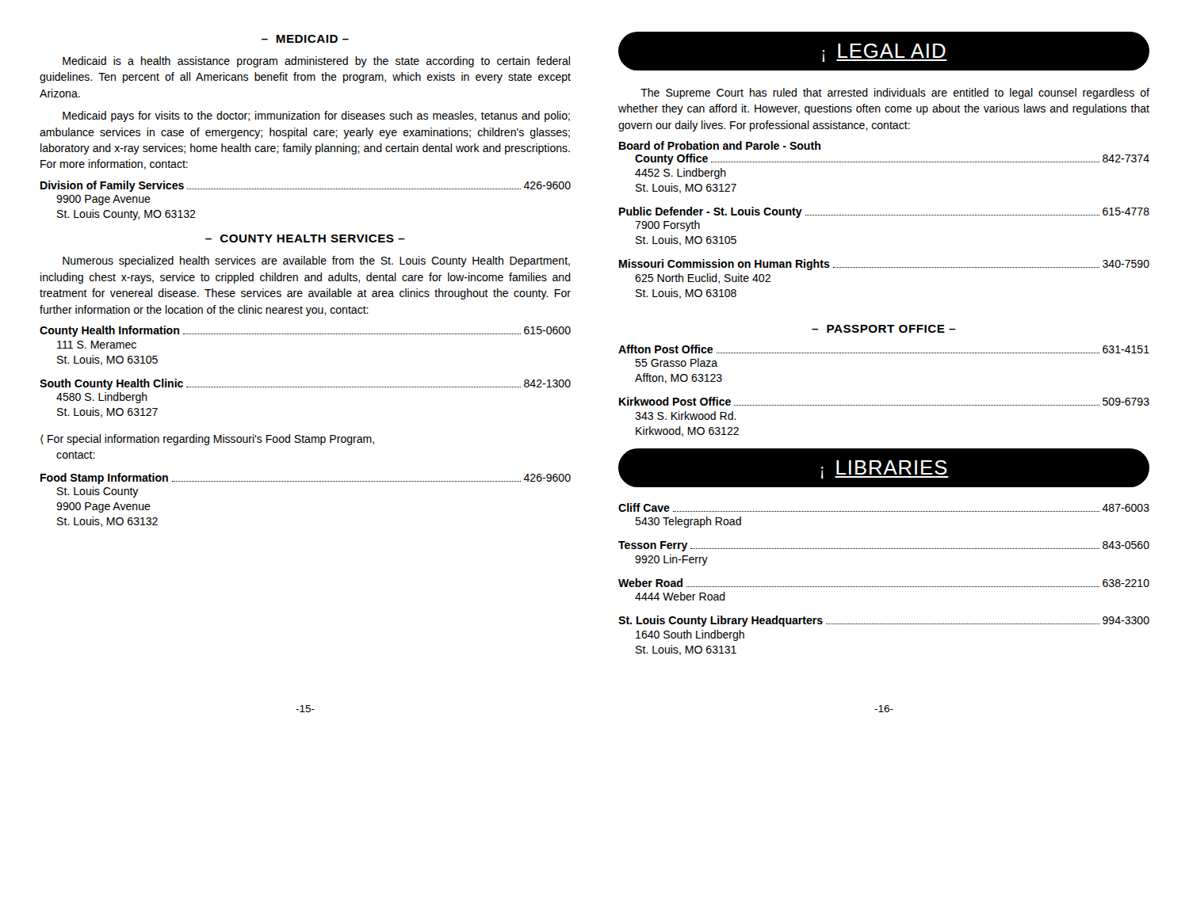– MEDICAID –
Medicaid is a health assistance program administered by the state according to certain federal guidelines. Ten percent of all Americans benefit from the program, which exists in every state except Arizona.
Medicaid pays for visits to the doctor; immunization for diseases such as measles, tetanus and polio; ambulance services in case of emergency; hospital care; yearly eye examinations; children's glasses; laboratory and x-ray services; home health care; family planning; and certain dental work and prescriptions. For more information, contact:
Division of Family Services 426-9600
9900 Page Avenue
St. Louis County, MO 63132
– COUNTY HEALTH SERVICES –
Numerous specialized health services are available from the St. Louis County Health Department, including chest x-rays, service to crippled children and adults, dental care for low-income families and treatment for venereal disease. These services are available at area clinics throughout the county. For further information or the location of the clinic nearest you, contact:
County Health Information 615-0600
111 S. Meramec
St. Louis, MO 63105
South County Health Clinic 842-1300
4580 S. Lindbergh
St. Louis, MO 63127
⟨For special information regarding Missouri's Food Stamp Program, contact:
Food Stamp Information 426-9600
St. Louis County
9900 Page Avenue
St. Louis, MO 63132
-15-
¡LEGAL AID
The Supreme Court has ruled that arrested individuals are entitled to legal counsel regardless of whether they can afford it. However, questions often come up about the various laws and regulations that govern our daily lives. For professional assistance, contact:
Board of Probation and Parole - South
County Office 842-7374
4452 S. Lindbergh
St. Louis, MO 63127
Public Defender - St. Louis County 615-4778
7900 Forsyth
St. Louis, MO 63105
Missouri Commission on Human Rights 340-7590
625 North Euclid, Suite 402
St. Louis, MO 63108
– PASSPORT OFFICE –
Affton Post Office 631-4151
55 Grasso Plaza
Affton, MO 63123
Kirkwood Post Office 509-6793
343 S. Kirkwood Rd.
Kirkwood, MO 63122
¡LIBRARIES
Cliff Cave 487-6003
5430 Telegraph Road
Tesson Ferry 843-0560
9920 Lin-Ferry
Weber Road 638-2210
4444 Weber Road
St. Louis County Library Headquarters 994-3300
1640 South Lindbergh
St. Louis, MO 63131
-16-